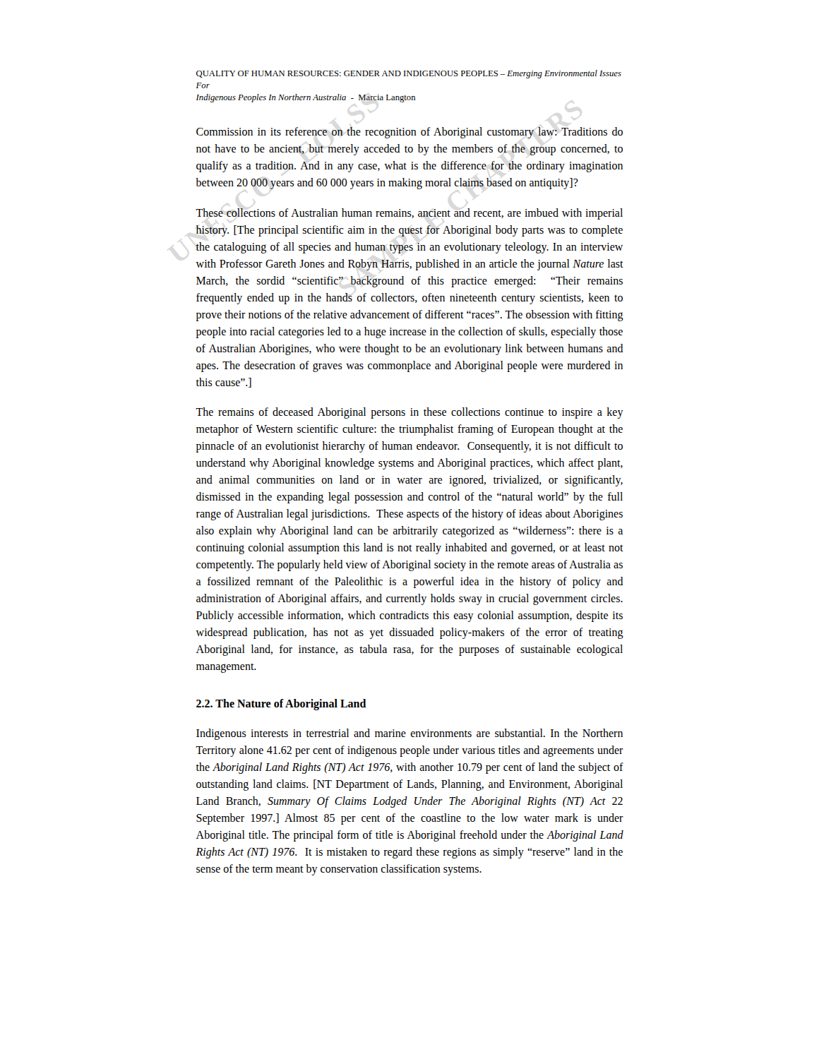UNESCO – EOLSS
SAMPLE CHAPTERS
QUALITY OF HUMAN RESOURCES: GENDER AND INDIGENOUS PEOPLES – Emerging Environmental Issues For Indigenous Peoples In Northern Australia - Marcia Langton
Commission in its reference on the recognition of Aboriginal customary law: Traditions do not have to be ancient, but merely acceded to by the members of the group concerned, to qualify as a tradition. And in any case, what is the difference for the ordinary imagination between 20 000 years and 60 000 years in making moral claims based on antiquity]?
These collections of Australian human remains, ancient and recent, are imbued with imperial history. [The principal scientific aim in the quest for Aboriginal body parts was to complete the cataloguing of all species and human types in an evolutionary teleology. In an interview with Professor Gareth Jones and Robyn Harris, published in an article the journal Nature last March, the sordid “scientific” background of this practice emerged: “Their remains frequently ended up in the hands of collectors, often nineteenth century scientists, keen to prove their notions of the relative advancement of different “races”. The obsession with fitting people into racial categories led to a huge increase in the collection of skulls, especially those of Australian Aborigines, who were thought to be an evolutionary link between humans and apes. The desecration of graves was commonplace and Aboriginal people were murdered in this cause”.]
The remains of deceased Aboriginal persons in these collections continue to inspire a key metaphor of Western scientific culture: the triumphalist framing of European thought at the pinnacle of an evolutionist hierarchy of human endeavor. Consequently, it is not difficult to understand why Aboriginal knowledge systems and Aboriginal practices, which affect plant, and animal communities on land or in water are ignored, trivialized, or significantly, dismissed in the expanding legal possession and control of the “natural world” by the full range of Australian legal jurisdictions. These aspects of the history of ideas about Aborigines also explain why Aboriginal land can be arbitrarily categorized as “wilderness”: there is a continuing colonial assumption this land is not really inhabited and governed, or at least not competently. The popularly held view of Aboriginal society in the remote areas of Australia as a fossilized remnant of the Paleolithic is a powerful idea in the history of policy and administration of Aboriginal affairs, and currently holds sway in crucial government circles. Publicly accessible information, which contradicts this easy colonial assumption, despite its widespread publication, has not as yet dissuaded policy-makers of the error of treating Aboriginal land, for instance, as tabula rasa, for the purposes of sustainable ecological management.
2.2. The Nature of Aboriginal Land
Indigenous interests in terrestrial and marine environments are substantial. In the Northern Territory alone 41.62 per cent of indigenous people under various titles and agreements under the Aboriginal Land Rights (NT) Act 1976, with another 10.79 per cent of land the subject of outstanding land claims. [NT Department of Lands, Planning, and Environment, Aboriginal Land Branch, Summary Of Claims Lodged Under The Aboriginal Rights (NT) Act 22 September 1997.] Almost 85 per cent of the coastline to the low water mark is under Aboriginal title. The principal form of title is Aboriginal freehold under the Aboriginal Land Rights Act (NT) 1976. It is mistaken to regard these regions as simply “reserve” land in the sense of the term meant by conservation classification systems.